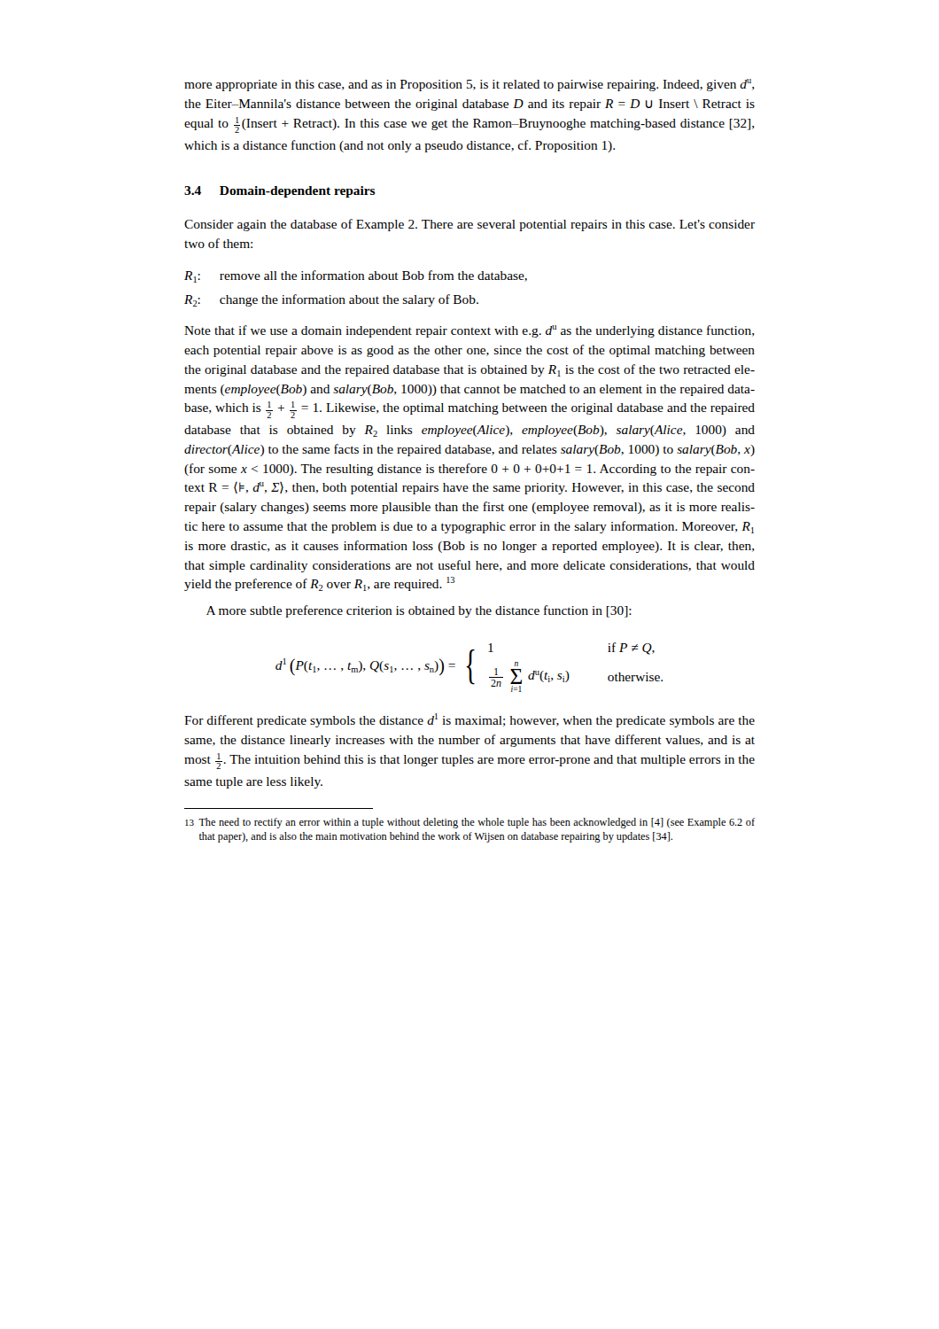more appropriate in this case, and as in Proposition 5, is it related to pairwise repairing. Indeed, given du, the Eiter–Mannila's distance between the original database D and its repair R = D ∪ Insert \ Retract is equal to 12(Insert + Retract). In this case we get the Ramon–Bruynooghe matching-based distance [32], which is a distance function (and not only a pseudo distance, cf. Proposition 1).
3.4 Domain-dependent repairs
Consider again the database of Example 2. There are several potential repairs in this case. Let's consider two of them:
R1:
remove all the information about Bob from the database,
R2:
change the information about the salary of Bob.
Note that if we use a domain independent repair context with e.g. du as the underlying distance function, each potential repair above is as good as the other one, since the cost of the optimal matching between the original database and the repaired database that is obtained by R1 is the cost of the two retracted elements (employee(Bob) and salary(Bob, 1000)) that cannot be matched to an element in the repaired database, which is 12 + 12 = 1. Likewise, the optimal matching between the original database and the repaired database that is obtained by R2 links employee(Alice), employee(Bob), salary(Alice, 1000) and director(Alice) to the same facts in the repaired database, and relates salary(Bob, 1000) to salary(Bob, x) (for some x < 1000). The resulting distance is therefore 0 + 0 + 0+0+1 = 1. According to the repair context R = ⟨⊧, du, Σ⟩, then, both potential repairs have the same priority. However, in this case, the second repair (salary changes) seems more plausible than the first one (employee removal), as it is more realistic here to assume that the problem is due to a typographic error in the salary information. Moreover, R1 is more drastic, as it causes information loss (Bob is no longer a reported employee). It is clear, then, that simple cardinality considerations are not useful here, and more delicate considerations, that would yield the preference of R2 over R1, are required. 13
A more subtle preference criterion is obtained by the distance function in [30]:
d1 (P(t1, … , tm), Q(s1, … , sn)) = {
| 1 | if P ≠ Q , |
| 1 2 n n Σ i =1 d u ( t i , s i ) | otherwise. |
For different predicate symbols the distance d1 is maximal; however, when the predicate symbols are the same, the distance linearly increases with the number of arguments that have different values, and is at most 12. The intuition behind this is that longer tuples are more error-prone and that multiple errors in the same tuple are less likely.
13
The need to rectify an error within a tuple without deleting the whole tuple has been acknowledged in [4] (see Example 6.2 of that paper), and is also the main motivation behind the work of Wijsen on database repairing by updates [34].